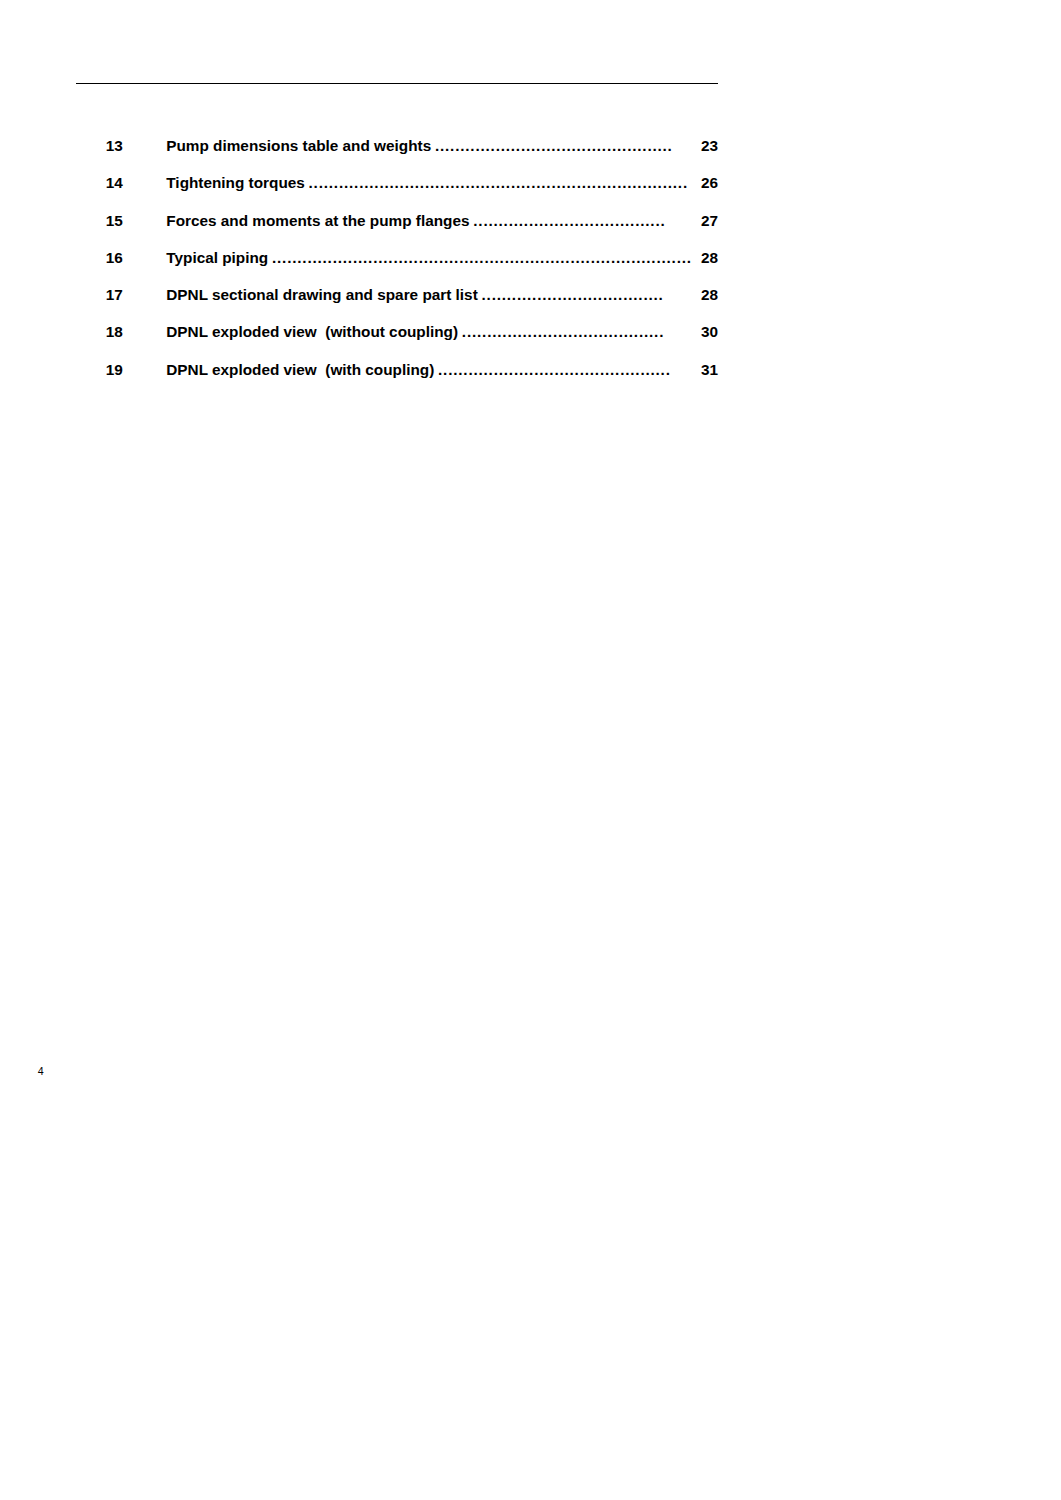13 Pump dimensions table and weights ............................................... 23
14 Tightening torques ........................................................................... 26
15 Forces and moments at the pump flanges ...................................... 27
16 Typical piping ................................................................................... 28
17 DPNL sectional drawing and spare part list .................................... 28
18 DPNL exploded view (without coupling) ........................................ 30
19 DPNL exploded view (with coupling) .............................................. 31
4